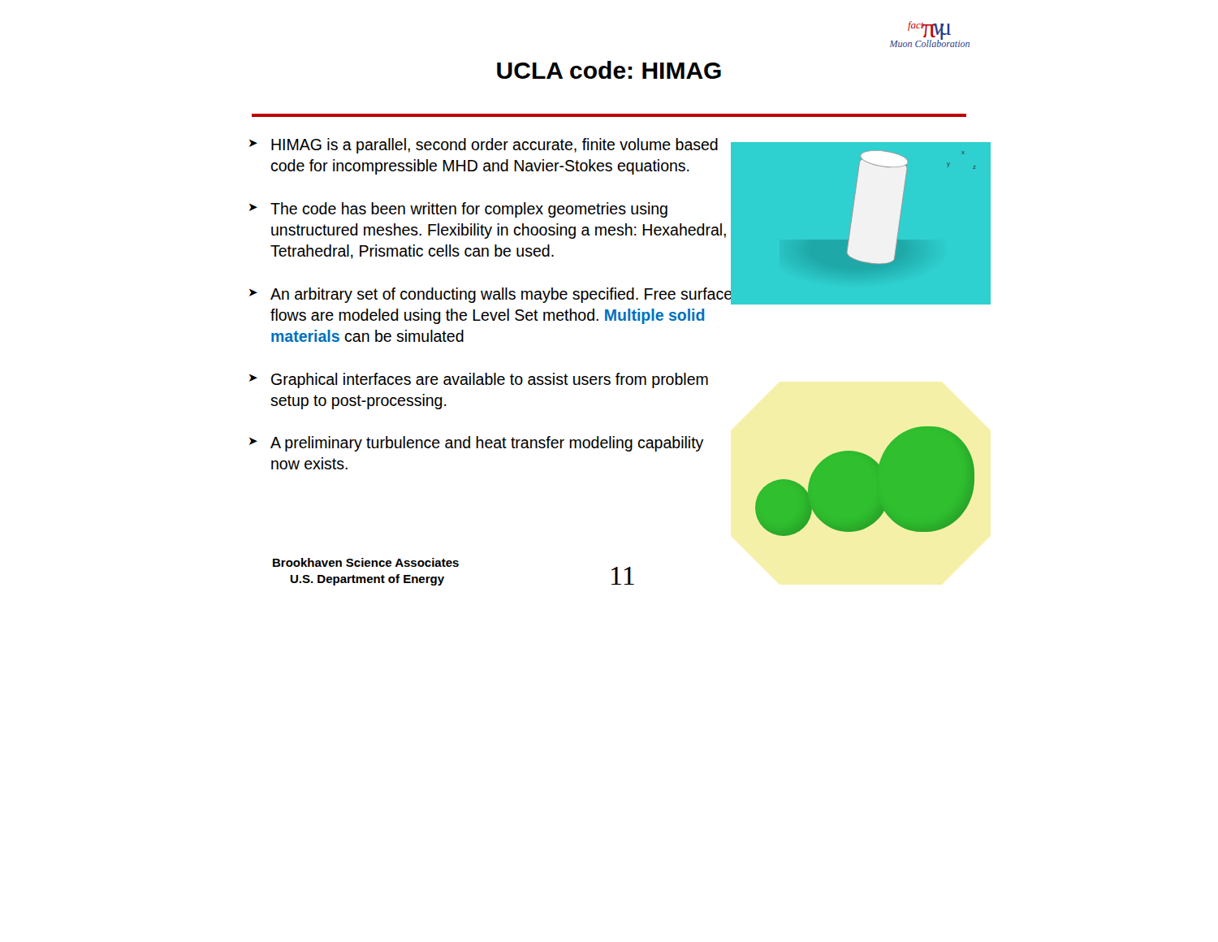fact πνμ
Muon Collaboration
UCLA code: HIMAG
HIMAG is a parallel, second order accurate, finite volume based code for incompressible MHD and Navier-Stokes equations.
The code has been written for complex geometries using unstructured meshes. Flexibility in choosing a mesh: Hexahedral, Tetrahedral, Prismatic cells can be used.
An arbitrary set of conducting walls maybe specified. Free surface flows are modeled using the Level Set method. Multiple solid materials can be simulated
Graphical interfaces are available to assist users from problem setup to post-processing.
A preliminary turbulence and heat transfer modeling capability now exists.
Brookhaven Science Associates
U.S. Department of Energy
11
x y z